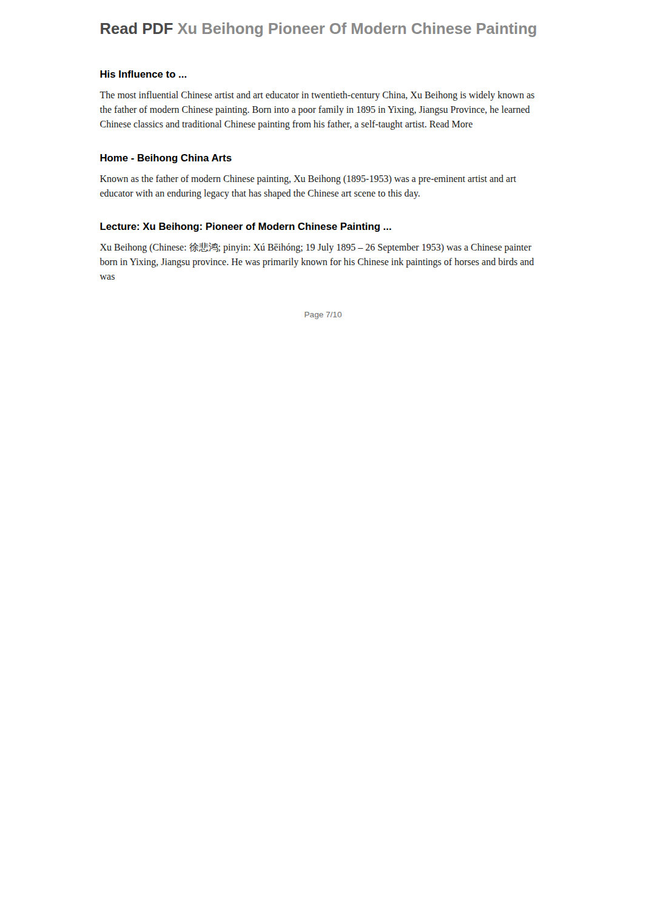Read PDF Xu Beihong Pioneer Of Modern Chinese Painting
His Influence to ...
The most influential Chinese artist and art educator in twentieth-century China, Xu Beihong is widely known as the father of modern Chinese painting. Born into a poor family in 1895 in Yixing, Jiangsu Province, he learned Chinese classics and traditional Chinese painting from his father, a self-taught artist. Read More
Home - Beihong China Arts
Known as the father of modern Chinese painting, Xu Beihong (1895-1953) was a pre-eminent artist and art educator with an enduring legacy that has shaped the Chinese art scene to this day.
Lecture: Xu Beihong: Pioneer of Modern Chinese Painting ...
Xu Beihong (Chinese: 徐悲鸿; pinyin: Xú Bēihóng; 19 July 1895 – 26 September 1953) was a Chinese painter born in Yixing, Jiangsu province. He was primarily known for his Chinese ink paintings of horses and birds and was
Page 7/10